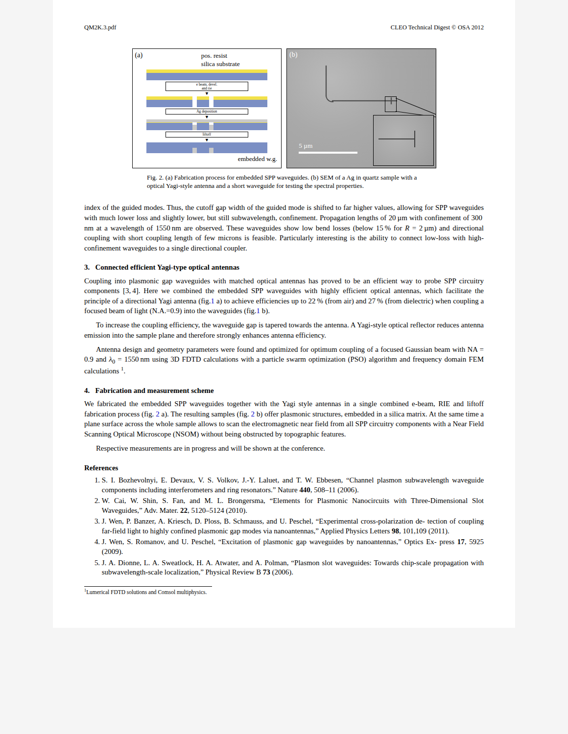QM2K.3.pdf
CLEO Technical Digest © OSA 2012
(a)
pos. resist
silica substrate
e beam, devel.
and rie
▼
Ag deposition
▼
liftoff
▼
embedded w.g.
(b)
5 µm
Fig. 2. (a) Fabrication process for embedded SPP waveguides. (b) SEM of a Ag in quartz sample with a optical Yagi-style antenna and a short waveguide for testing the spectral properties.
index of the guided modes. Thus, the cutoff gap width of the guided mode is shifted to far higher values, allowing for SPP waveguides with much lower loss and slightly lower, but still subwavelength, confinement. Propagation lengths of 20 µm with confinement of 300 nm at a wavelength of 1550 nm are observed. These waveguides show low bend losses (below 15 % for R = 2 µm) and directional coupling with short coupling length of few microns is feasible. Particularly interesting is the ability to connect low-loss with high-confinement waveguides to a single directional coupler.
3. Connected efficient Yagi-type optical antennas
Coupling into plasmonic gap waveguides with matched optical antennas has proved to be an efficient way to probe SPP circuitry components [3, 4]. Here we combined the embedded SPP waveguides with highly efficient optical antennas, which facilitate the principle of a directional Yagi antenna (fig.1 a) to achieve efficiencies up to 22 % (from air) and 27 % (from dielectric) when coupling a focused beam of light (N.A.=0.9) into the waveguides (fig.1 b).
To increase the coupling efficiency, the waveguide gap is tapered towards the antenna. A Yagi-style optical reflector reduces antenna emission into the sample plane and therefore strongly enhances antenna efficiency.
Antenna design and geometry parameters were found and optimized for optimum coupling of a focused Gaussian beam with NA = 0.9 and λ0 = 1550 nm using 3D FDTD calculations with a particle swarm optimization (PSO) algorithm and frequency domain FEM calculations 1.
4. Fabrication and measurement scheme
We fabricated the embedded SPP waveguides together with the Yagi style antennas in a single combined e-beam, RIE and liftoff fabrication process (fig. 2 a). The resulting samples (fig. 2 b) offer plasmonic structures, embedded in a silica matrix. At the same time a plane surface across the whole sample allows to scan the electromagnetic near field from all SPP circuitry components with a Near Field Scanning Optical Microscope (NSOM) without being obstructed by topographic features.
Respective measurements are in progress and will be shown at the conference.
References
S. I. Bozhevolnyi, E. Devaux, V. S. Volkov, J.-Y. Laluet, and T. W. Ebbesen, “Channel plasmon subwavelength waveguide components including interferometers and ring resonators.” Nature 440, 508–11 (2006).
W. Cai, W. Shin, S. Fan, and M. L. Brongersma, “Elements for Plasmonic Nanocircuits with Three-Dimensional Slot Waveguides,” Adv. Mater. 22, 5120–5124 (2010).
J. Wen, P. Banzer, A. Kriesch, D. Ploss, B. Schmauss, and U. Peschel, “Experimental cross-polarization de- tection of coupling far-field light to highly confined plasmonic gap modes via nanoantennas,” Applied Physics Letters 98, 101,109 (2011).
J. Wen, S. Romanov, and U. Peschel, “Excitation of plasmonic gap waveguides by nanoantennas,” Optics Ex- press 17, 5925 (2009).
J. A. Dionne, L. A. Sweatlock, H. A. Atwater, and A. Polman, “Plasmon slot waveguides: Towards chip-scale propagation with subwavelength-scale localization,” Physical Review B 73 (2006).
1Lumerical FDTD solutions and Comsol multiphysics.